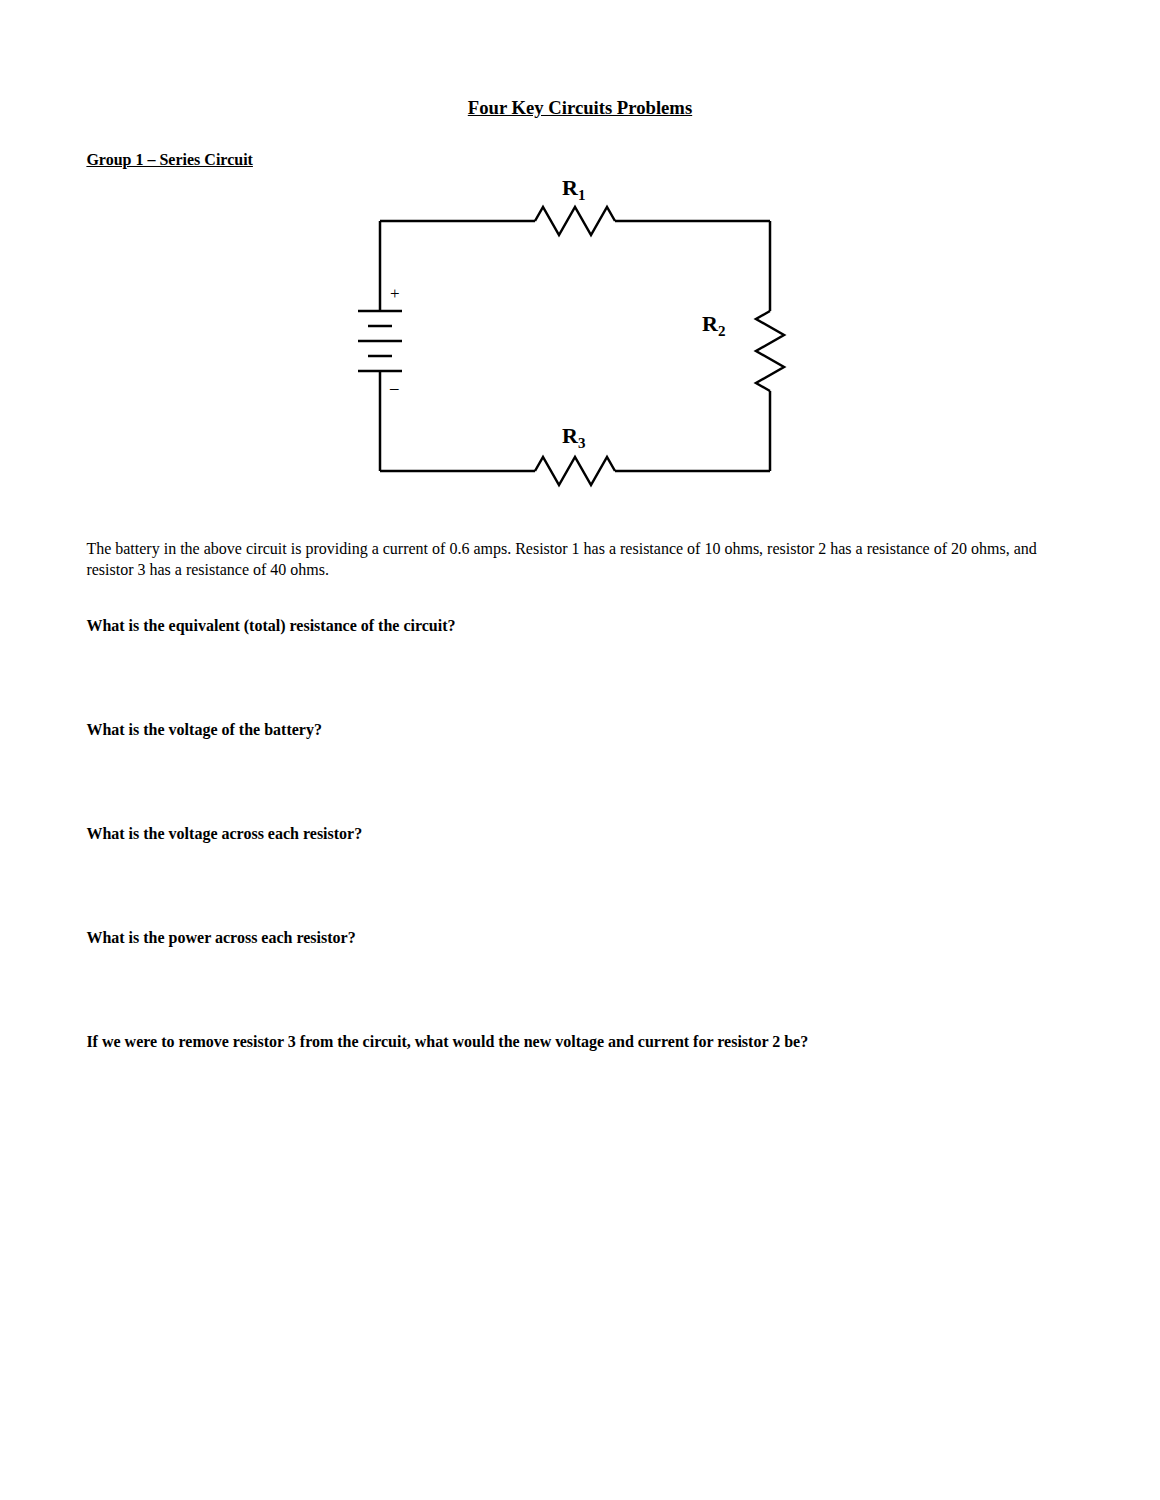Four Key Circuits Problems
Group 1 – Series Circuit
+ – R1 R2 R3
The battery in the above circuit is providing a current of 0.6 amps. Resistor 1 has a resistance of 10 ohms, resistor 2 has a resistance of 20 ohms, and resistor 3 has a resistance of 40 ohms.
What is the equivalent (total) resistance of the circuit?
What is the voltage of the battery?
What is the voltage across each resistor?
What is the power across each resistor?
If we were to remove resistor 3 from the circuit, what would the new voltage and current for resistor 2 be?